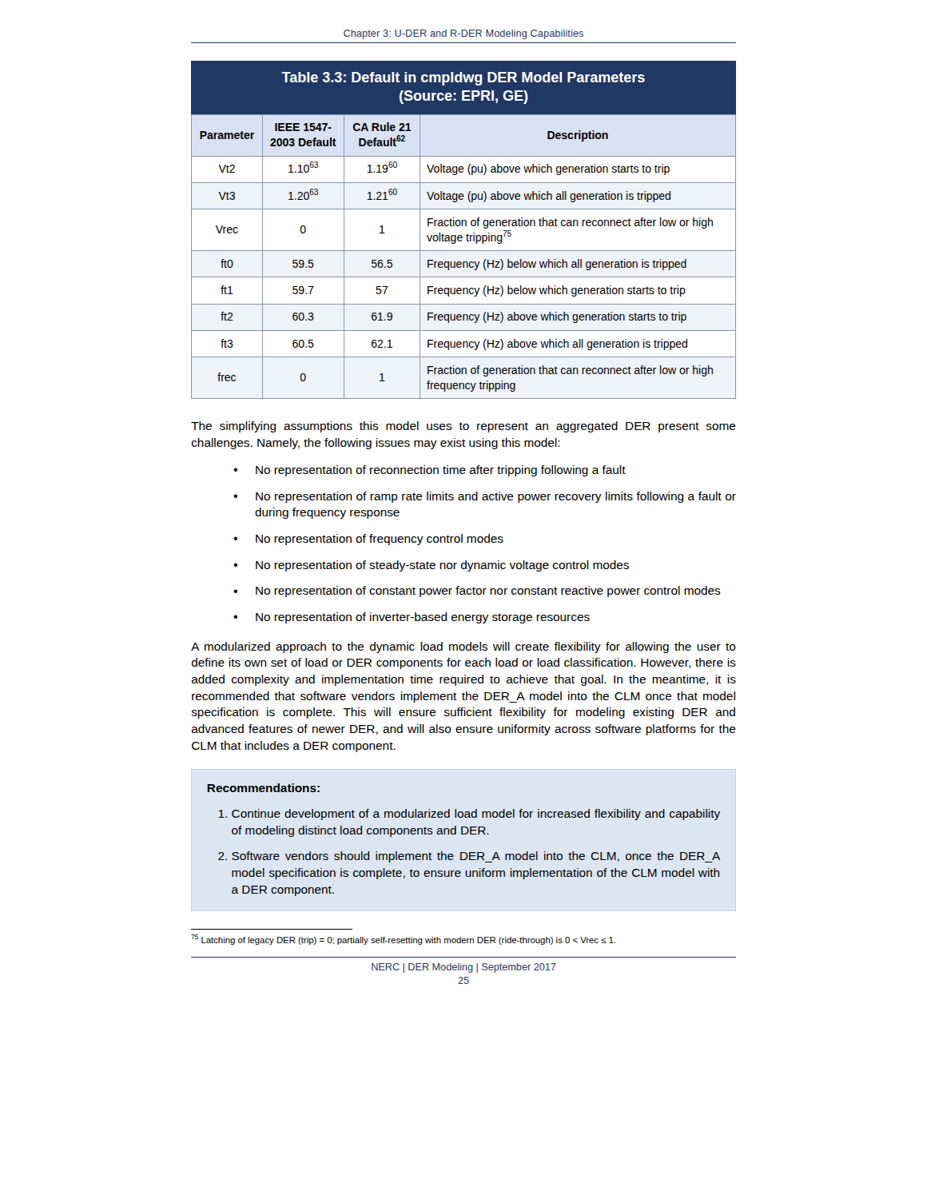Chapter 3: U-DER and R-DER Modeling Capabilities
Table 3.3: Default in cmpldwg DER Model Parameters (Source: EPRI, GE)
| Parameter | IEEE 1547-2003 Default | CA Rule 21 Default 62 | Description |
| --- | --- | --- | --- |
| Vt2 | 1.10 63 | 1.19 60 | Voltage (pu) above which generation starts to trip |
| Vt3 | 1.20 63 | 1.21 60 | Voltage (pu) above which all generation is tripped |
| Vrec | 0 | 1 | Fraction of generation that can reconnect after low or high voltage tripping 75 |
| ft0 | 59.5 | 56.5 | Frequency (Hz) below which all generation is tripped |
| ft1 | 59.7 | 57 | Frequency (Hz) below which generation starts to trip |
| ft2 | 60.3 | 61.9 | Frequency (Hz) above which generation starts to trip |
| ft3 | 60.5 | 62.1 | Frequency (Hz) above which all generation is tripped |
| frec | 0 | 1 | Fraction of generation that can reconnect after low or high frequency tripping |
The simplifying assumptions this model uses to represent an aggregated DER present some challenges. Namely, the following issues may exist using this model:
No representation of reconnection time after tripping following a fault
No representation of ramp rate limits and active power recovery limits following a fault or during frequency response
No representation of frequency control modes
No representation of steady-state nor dynamic voltage control modes
No representation of constant power factor nor constant reactive power control modes
No representation of inverter-based energy storage resources
A modularized approach to the dynamic load models will create flexibility for allowing the user to define its own set of load or DER components for each load or load classification. However, there is added complexity and implementation time required to achieve that goal. In the meantime, it is recommended that software vendors implement the DER_A model into the CLM once that model specification is complete. This will ensure sufficient flexibility for modeling existing DER and advanced features of newer DER, and will also ensure uniformity across software platforms for the CLM that includes a DER component.
Recommendations:
Continue development of a modularized load model for increased flexibility and capability of modeling distinct load components and DER.
Software vendors should implement the DER_A model into the CLM, once the DER_A model specification is complete, to ensure uniform implementation of the CLM model with a DER component.
75 Latching of legacy DER (trip) = 0; partially self-resetting with modern DER (ride-through) is 0 < Vrec ≤ 1.
NERC | DER Modeling | September 2017 25